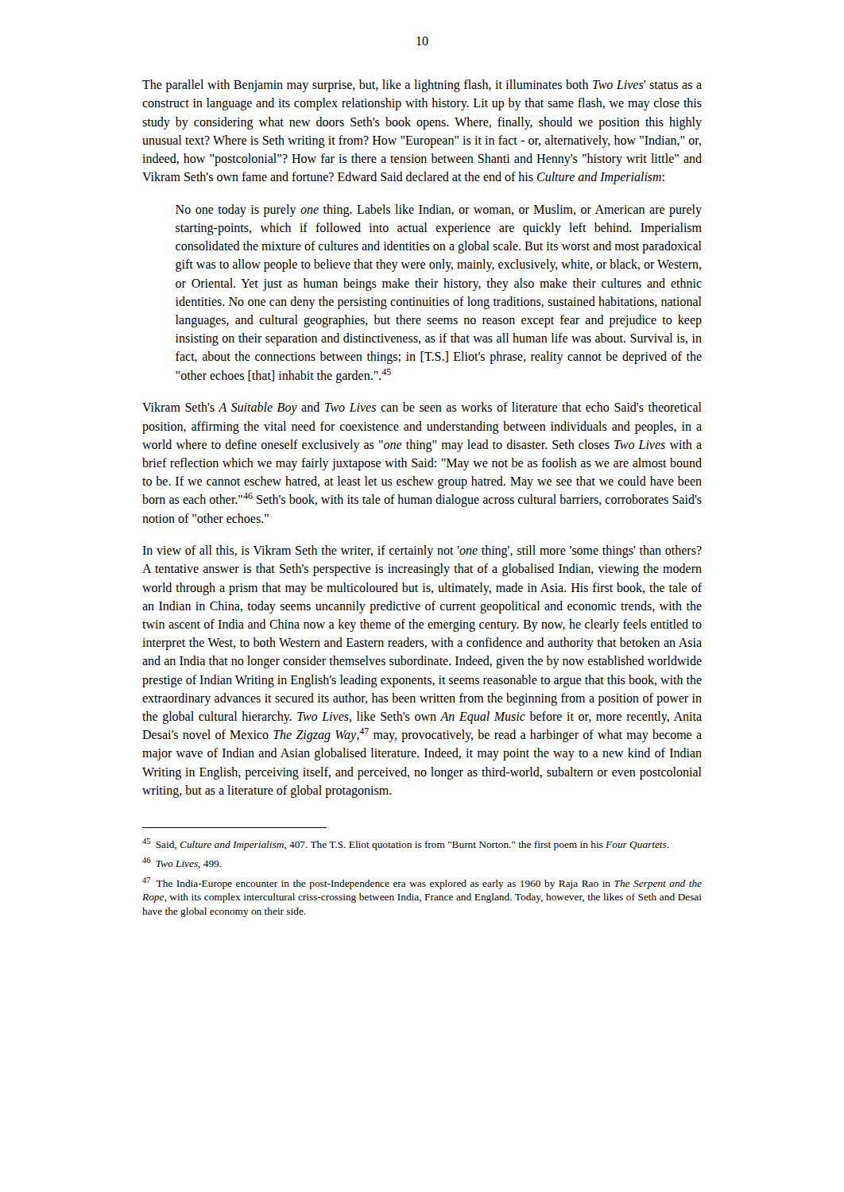10
The parallel with Benjamin may surprise, but, like a lightning flash, it illuminates both Two Lives' status as a construct in language and its complex relationship with history. Lit up by that same flash, we may close this study by considering what new doors Seth's book opens. Where, finally, should we position this highly unusual text? Where is Seth writing it from? How "European" is it in fact - or, alternatively, how "Indian," or, indeed, how "postcolonial"? How far is there a tension between Shanti and Henny's "history writ little" and Vikram Seth's own fame and fortune? Edward Said declared at the end of his Culture and Imperialism:
No one today is purely one thing. Labels like Indian, or woman, or Muslim, or American are purely starting-points, which if followed into actual experience are quickly left behind. Imperialism consolidated the mixture of cultures and identities on a global scale. But its worst and most paradoxical gift was to allow people to believe that they were only, mainly, exclusively, white, or black, or Western, or Oriental. Yet just as human beings make their history, they also make their cultures and ethnic identities. No one can deny the persisting continuities of long traditions, sustained habitations, national languages, and cultural geographies, but there seems no reason except fear and prejudice to keep insisting on their separation and distinctiveness, as if that was all human life was about. Survival is, in fact, about the connections between things; in [T.S.] Eliot's phrase, reality cannot be deprived of the "other echoes [that] inhabit the garden.".45
Vikram Seth's A Suitable Boy and Two Lives can be seen as works of literature that echo Said's theoretical position, affirming the vital need for coexistence and understanding between individuals and peoples, in a world where to define oneself exclusively as "one thing" may lead to disaster. Seth closes Two Lives with a brief reflection which we may fairly juxtapose with Said: "May we not be as foolish as we are almost bound to be. If we cannot eschew hatred, at least let us eschew group hatred. May we see that we could have been born as each other."46 Seth's book, with its tale of human dialogue across cultural barriers, corroborates Said's notion of "other echoes."
In view of all this, is Vikram Seth the writer, if certainly not 'one thing', still more 'some things' than others? A tentative answer is that Seth's perspective is increasingly that of a globalised Indian, viewing the modern world through a prism that may be multicoloured but is, ultimately, made in Asia. His first book, the tale of an Indian in China, today seems uncannily predictive of current geopolitical and economic trends, with the twin ascent of India and China now a key theme of the emerging century. By now, he clearly feels entitled to interpret the West, to both Western and Eastern readers, with a confidence and authority that betoken an Asia and an India that no longer consider themselves subordinate. Indeed, given the by now established worldwide prestige of Indian Writing in English's leading exponents, it seems reasonable to argue that this book, with the extraordinary advances it secured its author, has been written from the beginning from a position of power in the global cultural hierarchy. Two Lives, like Seth's own An Equal Music before it or, more recently, Anita Desai's novel of Mexico The Zigzag Way,47 may, provocatively, be read a harbinger of what may become a major wave of Indian and Asian globalised literature. Indeed, it may point the way to a new kind of Indian Writing in English, perceiving itself, and perceived, no longer as third-world, subaltern or even postcolonial writing, but as a literature of global protagonism.
45 Said, Culture and Imperialism, 407. The T.S. Eliot quotation is from "Burnt Norton." the first poem in his Four Quartets.
46 Two Lives, 499.
47 The India-Europe encounter in the post-Independence era was explored as early as 1960 by Raja Rao in The Serpent and the Rope, with its complex intercultural criss-crossing between India, France and England. Today, however, the likes of Seth and Desai have the global economy on their side.